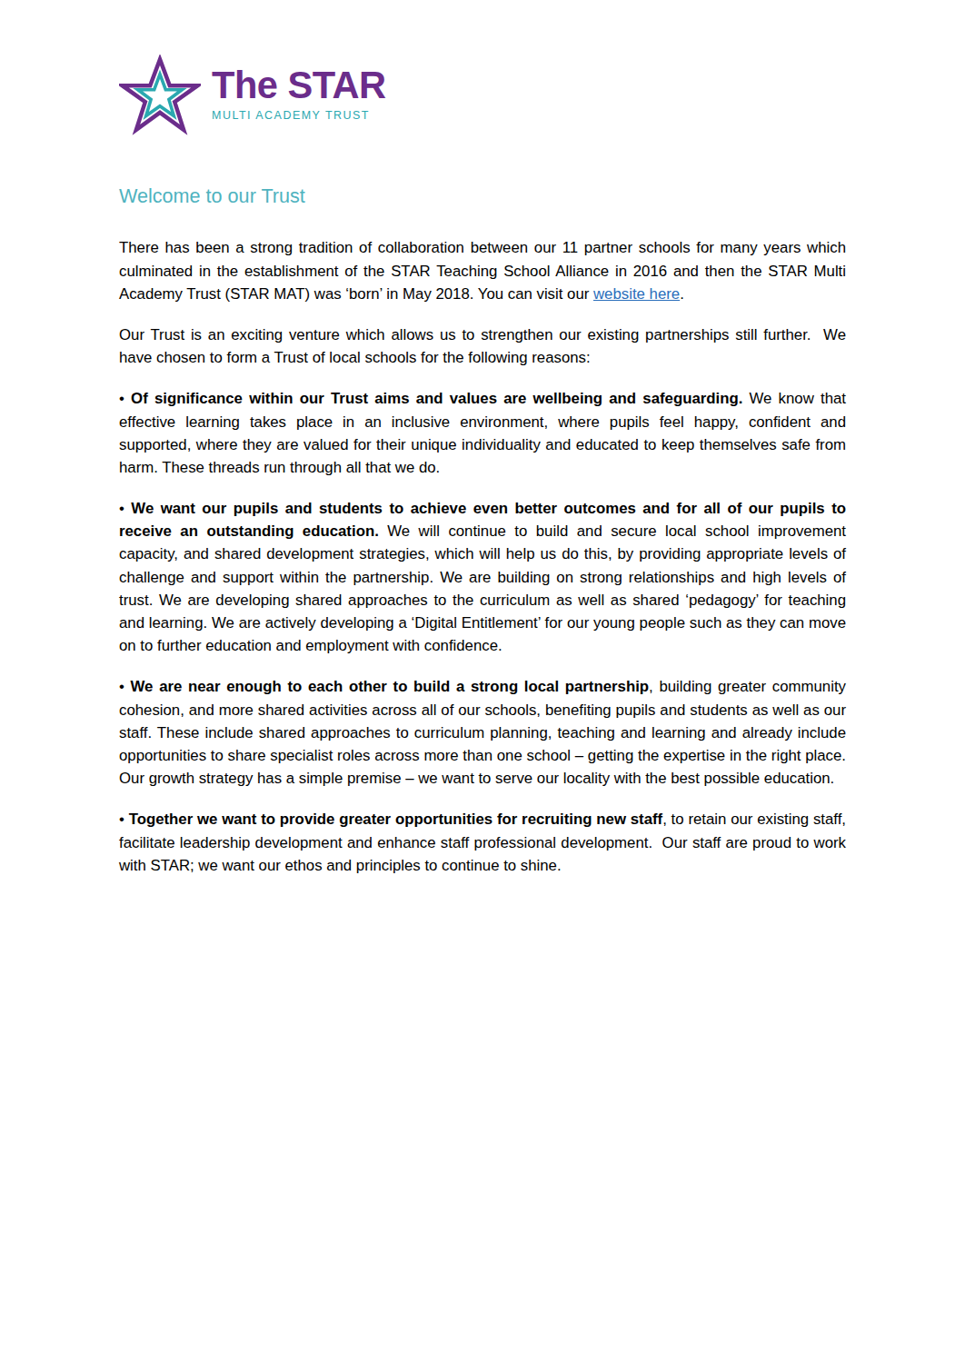The STAR
MULTI ACADEMY TRUST
Welcome to our Trust
There has been a strong tradition of collaboration between our 11 partner schools for many years which culminated in the establishment of the STAR Teaching School Alliance in 2016 and then the STAR Multi Academy Trust (STAR MAT) was ‘born’ in May 2018. You can visit our website here.
Our Trust is an exciting venture which allows us to strengthen our existing partnerships still further. We have chosen to form a Trust of local schools for the following reasons:
• Of significance within our Trust aims and values are wellbeing and safeguarding. We know that effective learning takes place in an inclusive environment, where pupils feel happy, confident and supported, where they are valued for their unique individuality and educated to keep themselves safe from harm. These threads run through all that we do.
• We want our pupils and students to achieve even better outcomes and for all of our pupils to receive an outstanding education. We will continue to build and secure local school improvement capacity, and shared development strategies, which will help us do this, by providing appropriate levels of challenge and support within the partnership. We are building on strong relationships and high levels of trust. We are developing shared approaches to the curriculum as well as shared ‘pedagogy’ for teaching and learning. We are actively developing a ‘Digital Entitlement’ for our young people such as they can move on to further education and employment with confidence.
• We are near enough to each other to build a strong local partnership, building greater community cohesion, and more shared activities across all of our schools, benefiting pupils and students as well as our staff. These include shared approaches to curriculum planning, teaching and learning and already include opportunities to share specialist roles across more than one school – getting the expertise in the right place. Our growth strategy has a simple premise – we want to serve our locality with the best possible education.
• Together we want to provide greater opportunities for recruiting new staff, to retain our existing staff, facilitate leadership development and enhance staff professional development. Our staff are proud to work with STAR; we want our ethos and principles to continue to shine.